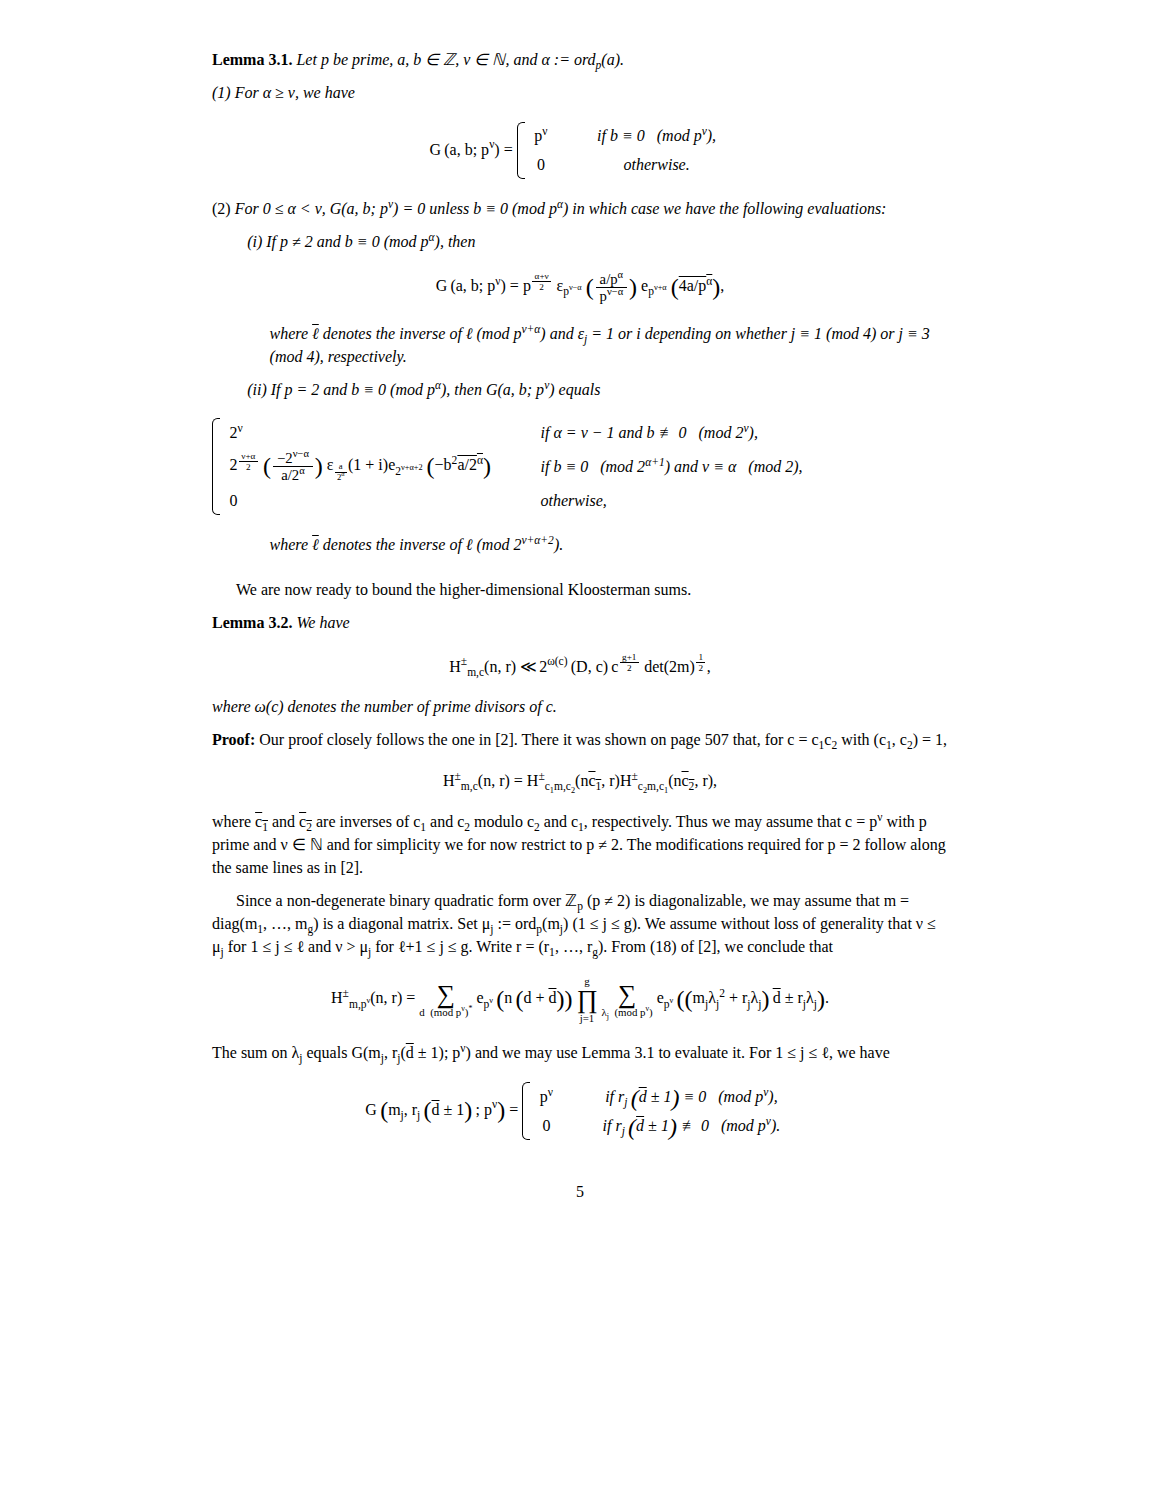Lemma 3.1. Let p be prime, a, b ∈ ℤ, ν ∈ ℕ, and α := ordp(a).
(1) For α ≥ ν, we have
G (a, b; pν) =
| p ν | if b ≡ 0 (mod p ν ), |
| 0 | otherwise. |
(2) For 0 ≤ α < ν, G(a, b; pν) = 0 unless b ≡ 0 (mod pα) in which case we have the following evaluations:
(i) If p ≠ 2 and b ≡ 0 (mod pα), then
G (a, b; pν) = pα+ν 2 εpν−α (a/pα pν−α) epν+α (4a/pα),
where ℓ denotes the inverse of ℓ (mod pν+α) and εj = 1 or i depending on whether j ≡ 1 (mod 4) or j ≡ 3 (mod 4), respectively.
(ii) If p = 2 and b ≡ 0 (mod pα), then G(a, b; pν) equals
| 2 ν | if α = ν − 1 and b ≢ 0 (mod 2 ν ), |
| 2 ν+α 2 ( −2 ν−α a/2 α ) ε a 2 α (1 + i)e 2 ν+α+2 ( −b 2 a/2 α ) | if b ≡ 0 (mod 2 α+1 ) and ν ≡ α (mod 2), |
| 0 | otherwise, |
where ℓ denotes the inverse of ℓ (mod 2ν+α+2).
We are now ready to bound the higher-dimensional Kloosterman sums.
Lemma 3.2. We have
H±m,c(n, r) ≪ 2ω(c) (D, c) cg+12 det(2m)12,
where ω(c) denotes the number of prime divisors of c.
Proof: Our proof closely follows the one in [2]. There it was shown on page 507 that, for c = c1c2 with (c1, c2) = 1,
H±m,c(n, r) = H±c1m,c2(nc1, r)H±c2m,c1(nc2, r),
where c1 and c2 are inverses of c1 and c2 modulo c2 and c1, respectively. Thus we may assume that c = pν with p prime and ν ∈ ℕ and for simplicity we for now restrict to p ≠ 2. The modifications required for p = 2 follow along the same lines as in [2].
Since a non-degenerate binary quadratic form over ℤp (p ≠ 2) is diagonalizable, we may assume that m = diag(m1, …, mg) is a diagonal matrix. Set μj := ordp(mj) (1 ≤ j ≤ g). We assume without loss of generality that ν ≤ μj for 1 ≤ j ≤ ℓ and ν > μj for ℓ+1 ≤ j ≤ g. Write r = (r1, …, rg). From (18) of [2], we conclude that
H±m,pν(n, r) = ∑d (mod pν)* epν (n (d + d)) g∏j=1 ∑λj (mod pν) epν ((mjλj2 + rjλj) d ± rjλj).
The sum on λj equals G(mj, rj(d ± 1); pν) and we may use Lemma 3.1 to evaluate it. For 1 ≤ j ≤ ℓ, we have
G (mj, rj (d ± 1) ; pν) =
| p ν | if r j ( d ± 1 ) ≡ 0 (mod p ν ), |
| 0 | if r j ( d ± 1 ) ≢ 0 (mod p ν ). |
5